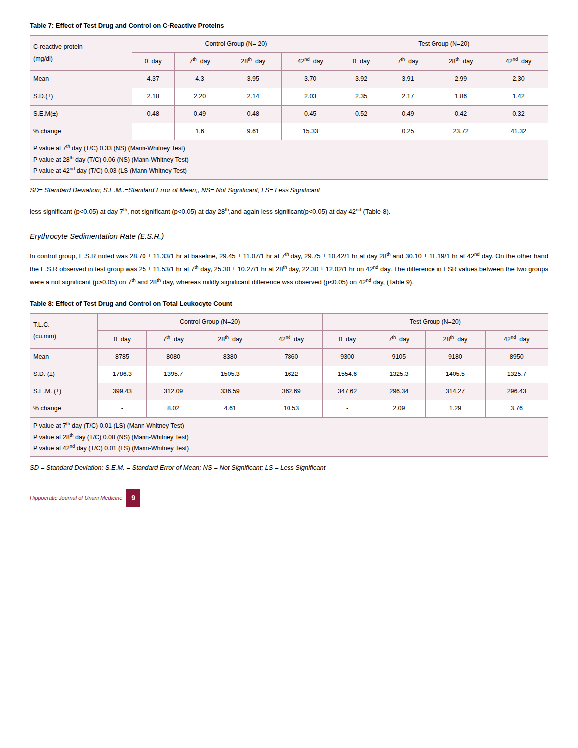Table 7: Effect of Test Drug and Control on C-Reactive Proteins
| C-reactive protein (mg/dl) | Control Group (N= 20) | Test Group (N=20) |
| --- | --- | --- |
| 0 day | 7 th day | 28 th day | 42 nd day | 0 day | 7 th day | 28 th day | 42 nd day |
| Mean | 4.37 | 4.3 | 3.95 | 3.70 | 3.92 | 3.91 | 2.99 | 2.30 |
| S.D.(±) | 2.18 | 2.20 | 2.14 | 2.03 | 2.35 | 2.17 | 1.86 | 1.42 |
| S.E.M(±) | 0.48 | 0.49 | 0.48 | 0.45 | 0.52 | 0.49 | 0.42 | 0.32 |
| % change | | 1.6 | 9.61 | 15.33 | | 0.25 | 23.72 | 41.32 |
| P value at 7 th day (T/C) 0.33 (NS) (Mann-Whitney Test) P value at 28 th day (T/C) 0.06 (NS) (Mann-Whitney Test) P value at 42 nd day (T/C) 0.03 (LS (Mann-Whitney Test) |
SD= Standard Deviation; S.E.M..=Standard Error of Mean;, NS= Not Significant; LS= Less Significant
less significant (p<0.05) at day 7th, not significant (p<0.05) at day 28th,and again less significant(p<0.05) at day 42nd (Table-8).
Erythrocyte Sedimentation Rate (E.S.R.)
In control group, E.S.R noted was 28.70 ± 11.33/1 hr at baseline, 29.45 ± 11.07/1 hr at 7th day, 29.75 ± 10.42/1 hr at day 28th and 30.10 ± 11.19/1 hr at 42nd day. On the other hand the E.S.R observed in test group was 25 ± 11.53/1 hr at 7th day, 25.30 ± 10.27/1 hr at 28th day, 22.30 ± 12.02/1 hr on 42nd day. The difference in ESR values between the two groups were a not significant (p>0.05) on 7th and 28th day, whereas mildly significant difference was observed (p<0.05) on 42nd day, (Table 9).
Table 8: Effect of Test Drug and Control on Total Leukocyte Count
| T.L.C. (cu.mm) | Control Group (N=20) | Test Group (N=20) |
| --- | --- | --- |
| 0 day | 7 th day | 28 th day | 42 nd day | 0 day | 7 th day | 28 th day | 42 nd day |
| Mean | 8785 | 8080 | 8380 | 7860 | 9300 | 9105 | 9180 | 8950 |
| S.D. (±) | 1786.3 | 1395.7 | 1505.3 | 1622 | 1554.6 | 1325.3 | 1405.5 | 1325.7 |
| S.E.M. (±) | 399.43 | 312.09 | 336.59 | 362.69 | 347.62 | 296.34 | 314.27 | 296.43 |
| % change | - | 8.02 | 4.61 | 10.53 | - | 2.09 | 1.29 | 3.76 |
| P value at 7 th day (T/C) 0.01 (LS) (Mann-Whitney Test) P value at 28 th day (T/C) 0.08 (NS) (Mann-Whitney Test) P value at 42 nd day (T/C) 0.01 (LS) (Mann-Whitney Test) |
SD = Standard Deviation; S.E.M. = Standard Error of Mean; NS = Not Significant; LS = Less Significant
Hippocratic Journal of Unani Medicine 9